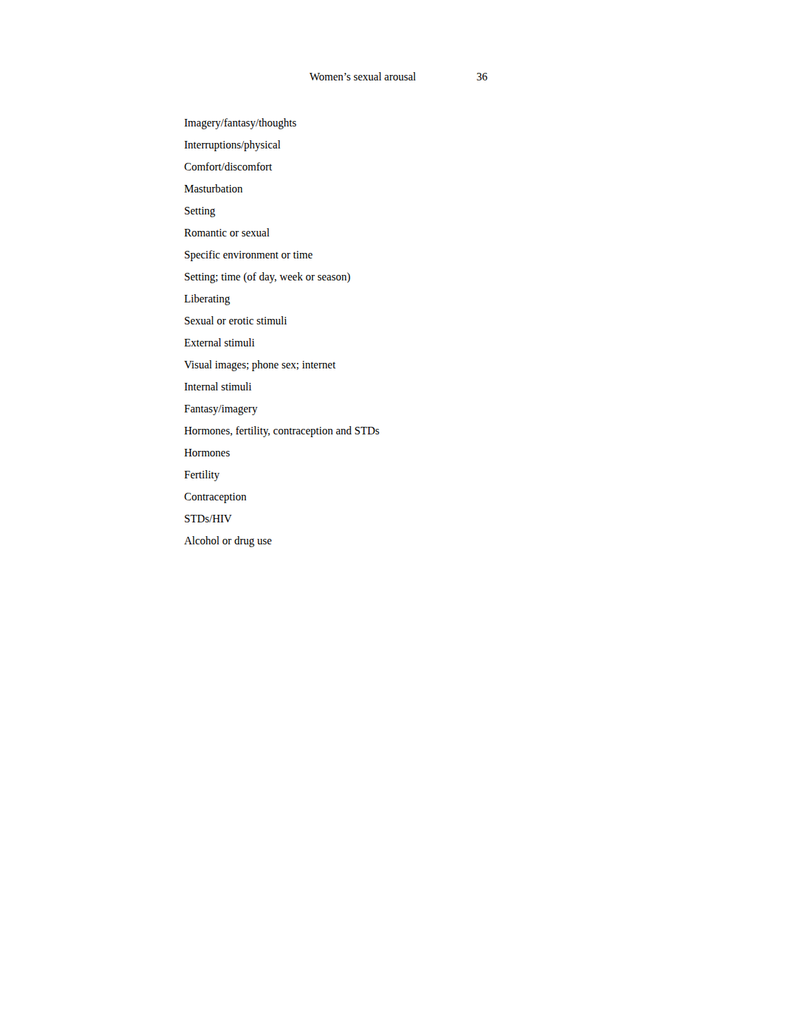Women’s sexual arousal 36
Imagery/fantasy/thoughts
Interruptions/physical
Comfort/discomfort
Masturbation
Setting
Romantic or sexual
Specific environment or time
Setting; time (of day, week or season)
Liberating
Sexual or erotic stimuli
External stimuli
Visual images; phone sex; internet
Internal stimuli
Fantasy/imagery
Hormones, fertility, contraception and STDs
Hormones
Fertility
Contraception
STDs/HIV
Alcohol or drug use